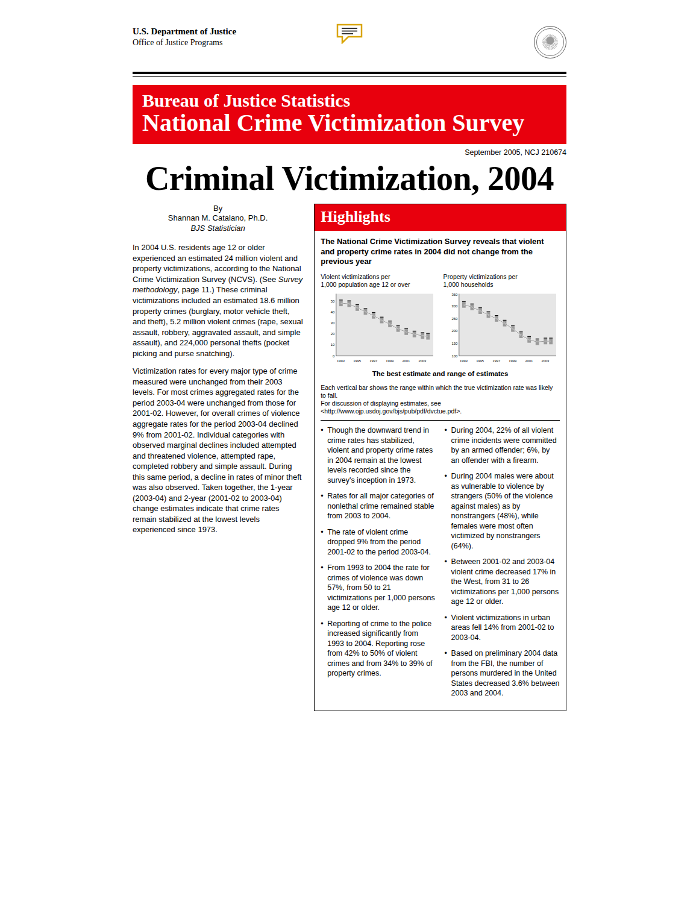U.S. Department of Justice
Office of Justice Programs
Bureau of Justice Statistics
National Crime Victimization Survey
September 2005, NCJ 210674
Criminal Victimization, 2004
By
Shannan M. Catalano, Ph.D.
BJS Statistician
In 2004 U.S. residents age 12 or older experienced an estimated 24 million violent and property victimizations, according to the National Crime Victimization Survey (NCVS). (See Survey methodology, page 11.) These criminal victimizations included an estimated 18.6 million property crimes (burglary, motor vehicle theft, and theft), 5.2 million violent crimes (rape, sexual assault, robbery, aggravated assault, and simple assault), and 224,000 personal thefts (pocket picking and purse snatching).
Victimization rates for every major type of crime measured were unchanged from their 2003 levels. For most crimes aggregated rates for the period 2003-04 were unchanged from those for 2001-02. However, for overall crimes of violence aggregate rates for the period 2003-04 declined 9% from 2001-02. Individual categories with observed marginal declines included attempted and threatened violence, attempted rape, completed robbery and simple assault. During this same period, a decline in rates of minor theft was also observed. Taken together, the 1-year (2003-04) and 2-year (2001-02 to 2003-04) change estimates indicate that crime rates remain stabilized at the lowest levels experienced since 1973.
Highlights
The National Crime Victimization Survey reveals that violent and property crime rates in 2004 did not change from the previous year
Violent victimizations per
1,000 population age 12 or over
0 10 20 30 40 50 1993 1995 1997 1999 2001 2003
Property victimizations per
1,000 households
100 150 200 250 300 350 1993 1995 1997 1999 2001 2003
The best estimate and range of estimates
Each vertical bar shows the range within which the true victimization rate was likely to fall.
For discussion of displaying estimates, see <http://www.ojp.usdoj.gov/bjs/pub/pdf/dvctue.pdf>.
Though the downward trend in crime rates has stabilized, violent and property crime rates in 2004 remain at the lowest levels recorded since the survey's inception in 1973.
Rates for all major categories of nonlethal crime remained stable from 2003 to 2004.
The rate of violent crime dropped 9% from the period 2001-02 to the period 2003-04.
From 1993 to 2004 the rate for crimes of violence was down 57%, from 50 to 21 victimizations per 1,000 persons age 12 or older.
Reporting of crime to the police increased significantly from 1993 to 2004. Reporting rose from 42% to 50% of violent crimes and from 34% to 39% of property crimes.
During 2004, 22% of all violent crime incidents were committed by an armed offender; 6%, by an offender with a firearm.
During 2004 males were about as vulnerable to violence by strangers (50% of the violence against males) as by nonstrangers (48%), while females were most often victimized by nonstrangers (64%).
Between 2001-02 and 2003-04 violent crime decreased 17% in the West, from 31 to 26 victimizations per 1,000 persons age 12 or older.
Violent victimizations in urban areas fell 14% from 2001-02 to 2003-04.
Based on preliminary 2004 data from the FBI, the number of persons murdered in the United States decreased 3.6% between 2003 and 2004.